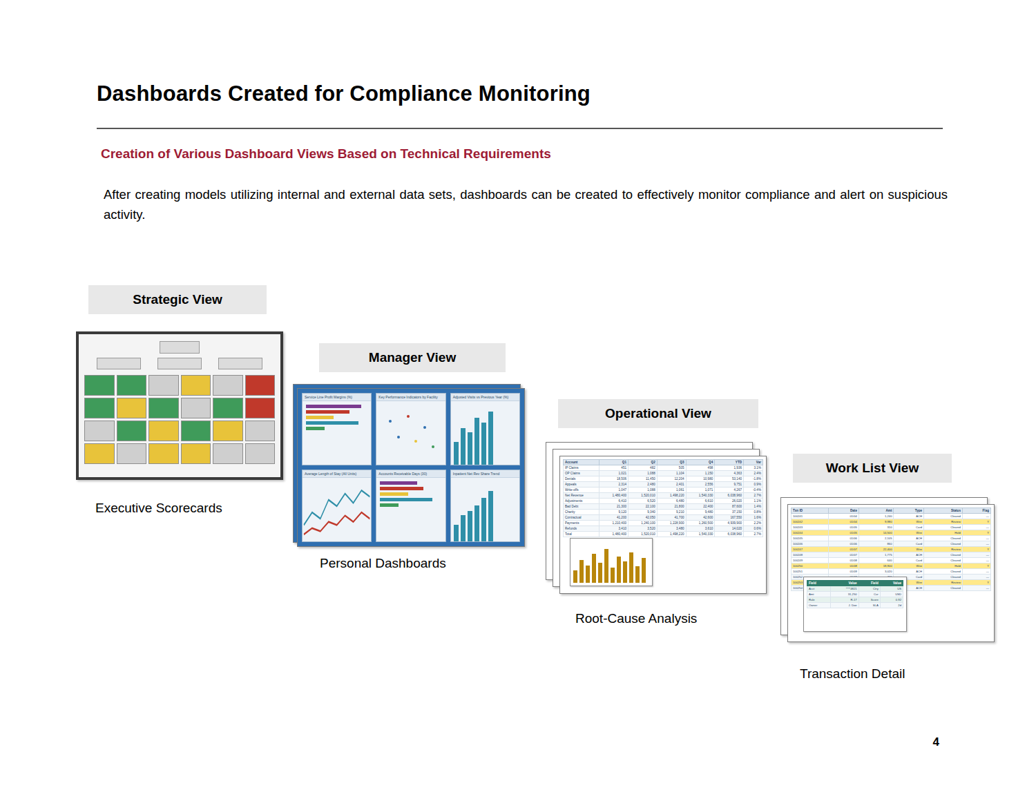Dashboards Created for Compliance Monitoring
Creation of Various Dashboard Views Based on Technical Requirements
After creating models utilizing internal and external data sets, dashboards can be created to effectively monitor compliance and alert on suspicious activity.
Strategic View
Executive Scorecards
Manager View
Service Line Profit Margins (%)
Key Performance Indicators by Facility
Adjusted Visits vs Previous Year (%)
Average Length of Stay (All Units)
Accounts Receivable Days (30)
Inpatient Net Rev Share Trend
Personal Dashboards
Operational View
| Account | Q1 | Q2 | Q3 | Q4 | YTD | Var |
| --- | --- | --- | --- | --- | --- | --- |
| IP Claims | 451 | 482 | 505 | 498 | 1,936 | 3.1% |
| OP Claims | 1,021 | 1,088 | 1,104 | 1,150 | 4,363 | 2.4% |
| Denials | 18,506 | 11,450 | 12,204 | 10,980 | 53,140 | -1.8% |
| Appeals | 2,314 | 2,480 | 2,401 | 2,556 | 9,751 | 0.9% |
| Write-offs | 1,047 | 1,088 | 1,061 | 1,071 | 4,267 | -0.4% |
| Net Revenue | 1,480,400 | 1,520,010 | 1,498,220 | 1,540,330 | 6,038,960 | 2.7% |
| Adjustments | 6,410 | 6,520 | 6,480 | 6,610 | 26,020 | 1.1% |
| Bad Debt | 21,300 | 22,100 | 21,800 | 22,400 | 87,600 | 1.4% |
| Charity | 9,120 | 9,340 | 9,210 | 9,480 | 37,150 | 0.8% |
| Contractual | 41,200 | 42,050 | 41,700 | 42,600 | 167,550 | 1.6% |
| Payments | 1,210,400 | 1,240,100 | 1,228,900 | 1,260,500 | 4,939,900 | 2.2% |
| Refunds | 3,410 | 3,520 | 3,480 | 3,610 | 14,020 | 0.6% |
| Total | 1,480,400 | 1,520,010 | 1,498,220 | 1,540,330 | 6,038,960 | 2.7% |
Root-Cause Analysis
Work List View
| Txn ID | Date | Amt | Type | Status | Flag |
| --- | --- | --- | --- | --- | --- |
| 100241 | 01/04 | 1,240 | ACH | Cleared | — |
| 100242 | 01/04 | 9,980 | Wire | Review | Y |
| 100243 | 01/05 | 310 | Card | Cleared | — |
| 100244 | 01/05 | 14,500 | Wire | Hold | Y |
| 100245 | 01/06 | 2,105 | ACH | Cleared | — |
| 100246 | 01/06 | 860 | Card | Cleared | — |
| 100247 | 01/07 | 22,400 | Wire | Review | Y |
| 100248 | 01/07 | 1,775 | ACH | Cleared | — |
| 100249 | 01/08 | 640 | Card | Cleared | — |
| 100250 | 01/08 | 18,900 | Wire | Hold | Y |
| 100251 | 01/09 | 3,020 | ACH | Cleared | — |
| 100252 | 01/09 | 455 | Card | Cleared | — |
| 100253 | 01/10 | 31,250 | Wire | Review | Y |
| 100254 | 01/10 | 1,090 | ACH | Cleared | — |
| Field | Value | Field | Value |
| --- | --- | --- | --- |
| Acct | ****4821 | Ctry | US |
| Amt | 31,250 | Cur | USD |
| Rule | R-17 | Score | 0.92 |
| Owner | J. Doe | SLA | 2d |
Transaction Detail
4